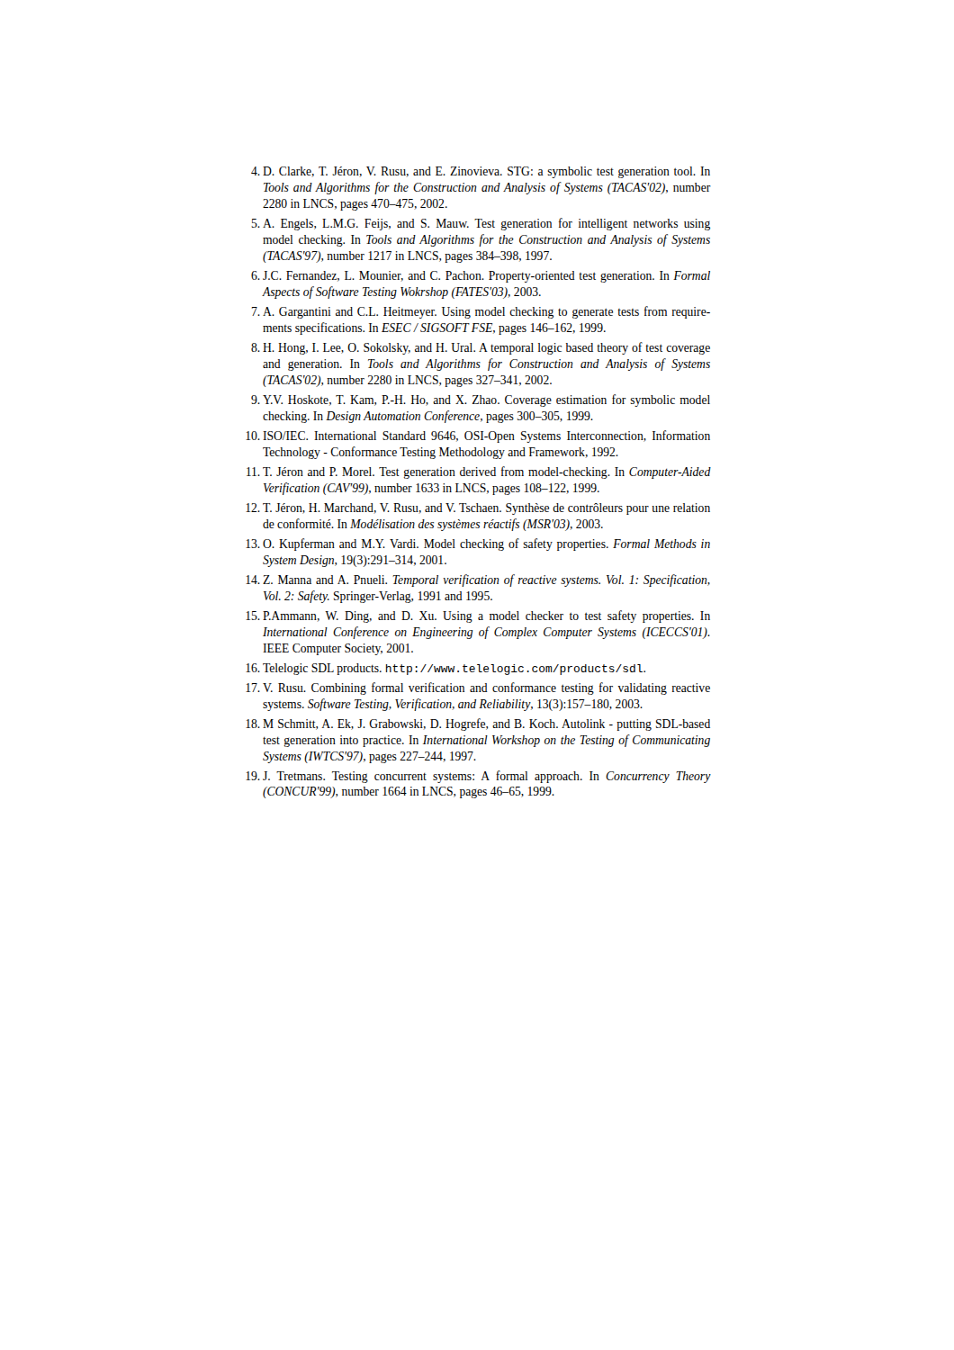4. D. Clarke, T. Jéron, V. Rusu, and E. Zinovieva. STG: a symbolic test generation tool. In Tools and Algorithms for the Construction and Analysis of Systems (TACAS'02), number 2280 in LNCS, pages 470–475, 2002.
5. A. Engels, L.M.G. Feijs, and S. Mauw. Test generation for intelligent networks using model checking. In Tools and Algorithms for the Construction and Analysis of Systems (TACAS'97), number 1217 in LNCS, pages 384–398, 1997.
6. J.C. Fernandez, L. Mounier, and C. Pachon. Property-oriented test generation. In Formal Aspects of Software Testing Wokrshop (FATES'03), 2003.
7. A. Gargantini and C.L. Heitmeyer. Using model checking to generate tests from requirements specifications. In ESEC / SIGSOFT FSE, pages 146–162, 1999.
8. H. Hong, I. Lee, O. Sokolsky, and H. Ural. A temporal logic based theory of test coverage and generation. In Tools and Algorithms for Construction and Analysis of Systems (TACAS'02), number 2280 in LNCS, pages 327–341, 2002.
9. Y.V. Hoskote, T. Kam, P.-H. Ho, and X. Zhao. Coverage estimation for symbolic model checking. In Design Automation Conference, pages 300–305, 1999.
10. ISO/IEC. International Standard 9646, OSI-Open Systems Interconnection, Information Technology - Conformance Testing Methodology and Framework, 1992.
11. T. Jéron and P. Morel. Test generation derived from model-checking. In Computer-Aided Verification (CAV'99), number 1633 in LNCS, pages 108–122, 1999.
12. T. Jéron, H. Marchand, V. Rusu, and V. Tschaen. Synthèse de contrôleurs pour une relation de conformité. In Modélisation des systèmes réactifs (MSR'03), 2003.
13. O. Kupferman and M.Y. Vardi. Model checking of safety properties. Formal Methods in System Design, 19(3):291–314, 2001.
14. Z. Manna and A. Pnueli. Temporal verification of reactive systems. Vol. 1: Specification, Vol. 2: Safety. Springer-Verlag, 1991 and 1995.
15. P.Ammann, W. Ding, and D. Xu. Using a model checker to test safety properties. In International Conference on Engineering of Complex Computer Systems (ICECCS'01). IEEE Computer Society, 2001.
16. Telelogic SDL products. http://www.telelogic.com/products/sdl.
17. V. Rusu. Combining formal verification and conformance testing for validating reactive systems. Software Testing, Verification, and Reliability, 13(3):157–180, 2003.
18. M Schmitt, A. Ek, J. Grabowski, D. Hogrefe, and B. Koch. Autolink - putting SDL-based test generation into practice. In International Workshop on the Testing of Communicating Systems (IWTCS'97), pages 227–244, 1997.
19. J. Tretmans. Testing concurrent systems: A formal approach. In Concurrency Theory (CONCUR'99), number 1664 in LNCS, pages 46–65, 1999.